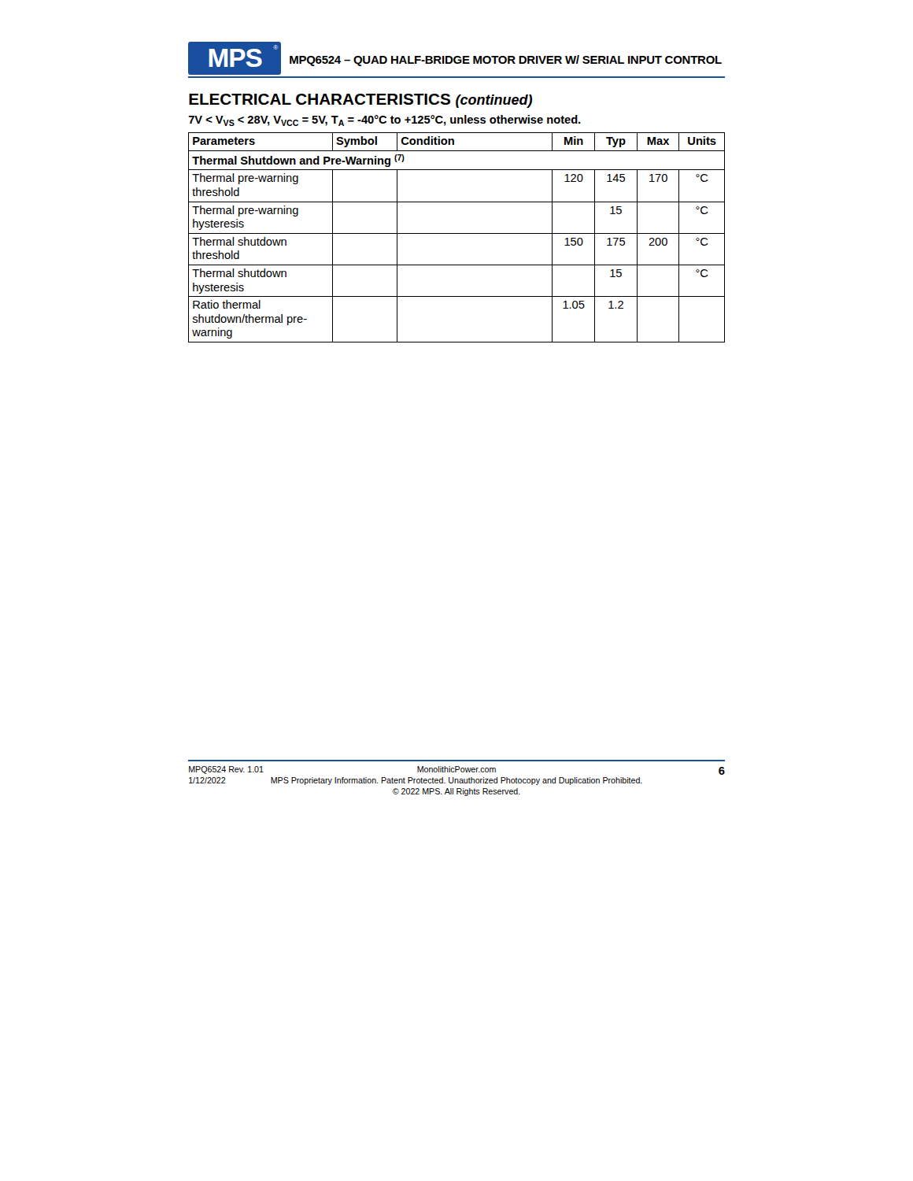MPS ®
MPQ6524 – QUAD HALF-BRIDGE MOTOR DRIVER W/ SERIAL INPUT CONTROL
ELECTRICAL CHARACTERISTICS (continued)
7V < VVS < 28V, VVCC = 5V, TA = -40°C to +125°C, unless otherwise noted.
| Parameters | Symbol | Condition | Min | Typ | Max | Units |
| --- | --- | --- | --- | --- | --- | --- |
| Thermal Shutdown and Pre-Warning (7) |
| Thermal pre-warning threshold | | | 120 | 145 | 170 | °C |
| Thermal pre-warning hysteresis | | | | 15 | | °C |
| Thermal shutdown threshold | | | 150 | 175 | 200 | °C |
| Thermal shutdown hysteresis | | | | 15 | | °C |
| Ratio thermal shutdown/thermal pre-warning | | | 1.05 | 1.2 | | |
MPQ6524 Rev. 1.01
1/12/2022
MonolithicPower.com
MPS Proprietary Information. Patent Protected. Unauthorized Photocopy and Duplication Prohibited.
6
© 2022 MPS. All Rights Reserved.